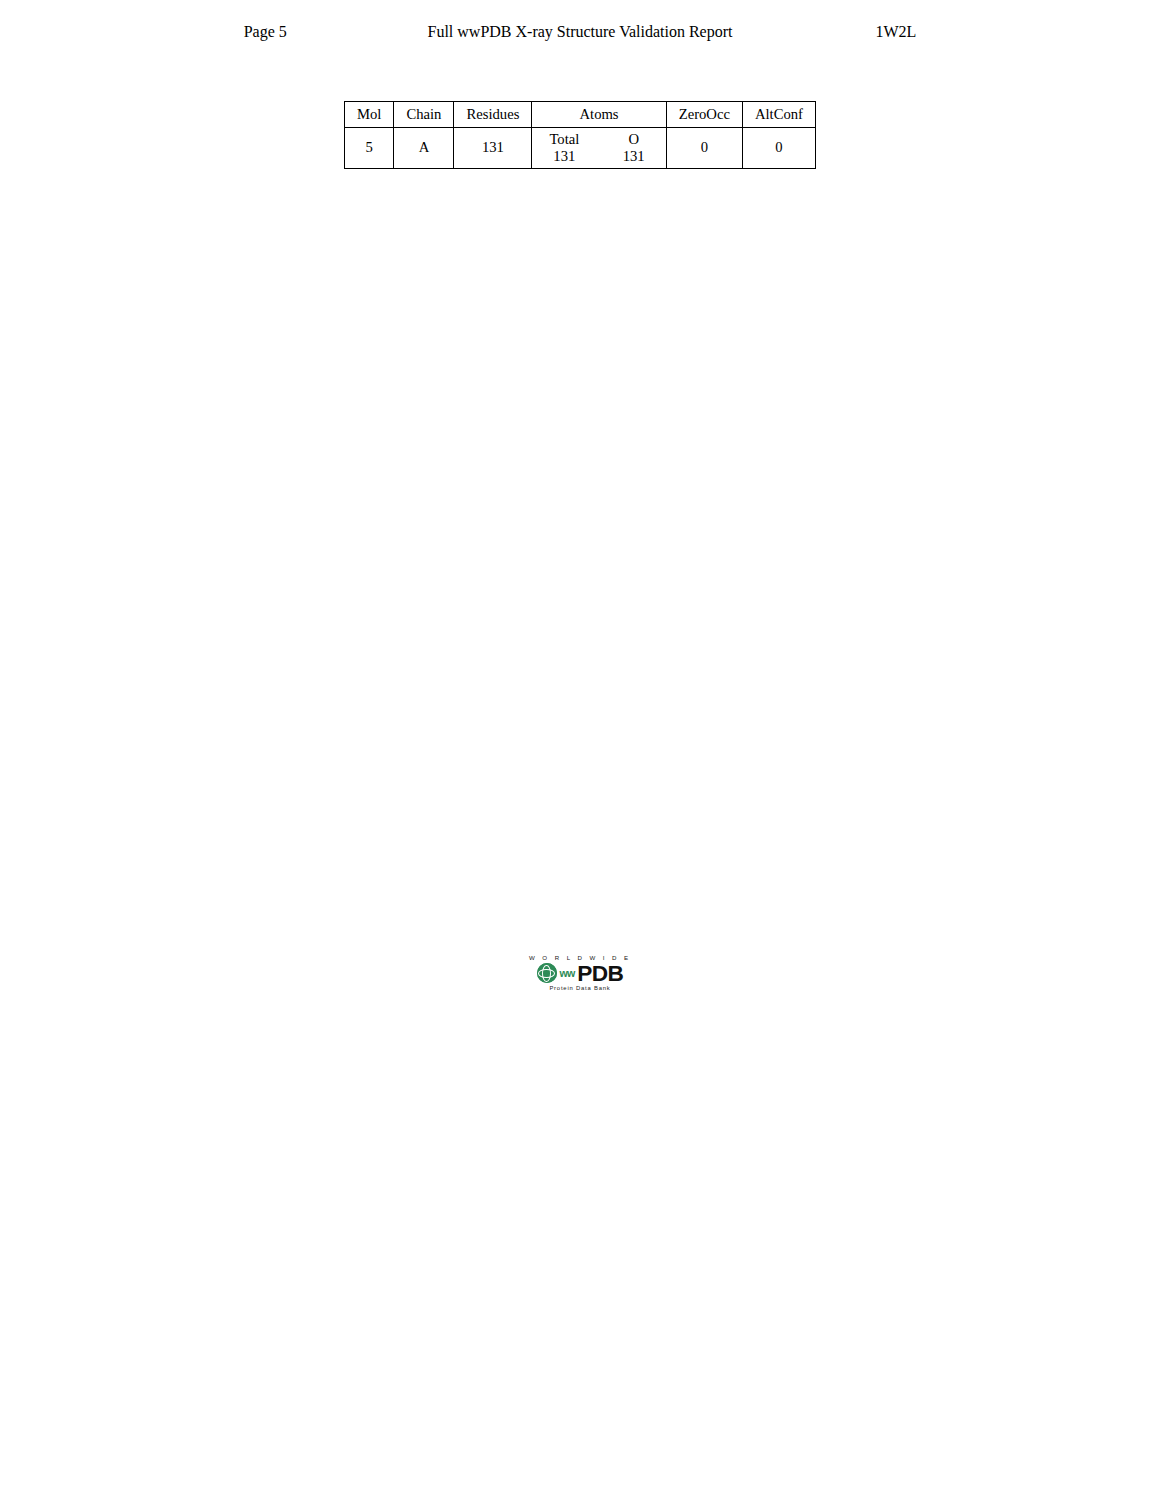Page 5
Full wwPDB X-ray Structure Validation Report
1W2L
| Mol | Chain | Residues | Atoms | ZeroOcc | AltConf |
| --- | --- | --- | --- | --- | --- |
| 5 | A | 131 | Total O 131 131 | 0 | 0 |
W O R L D W I D E
ww PDB
Protein Data Bank